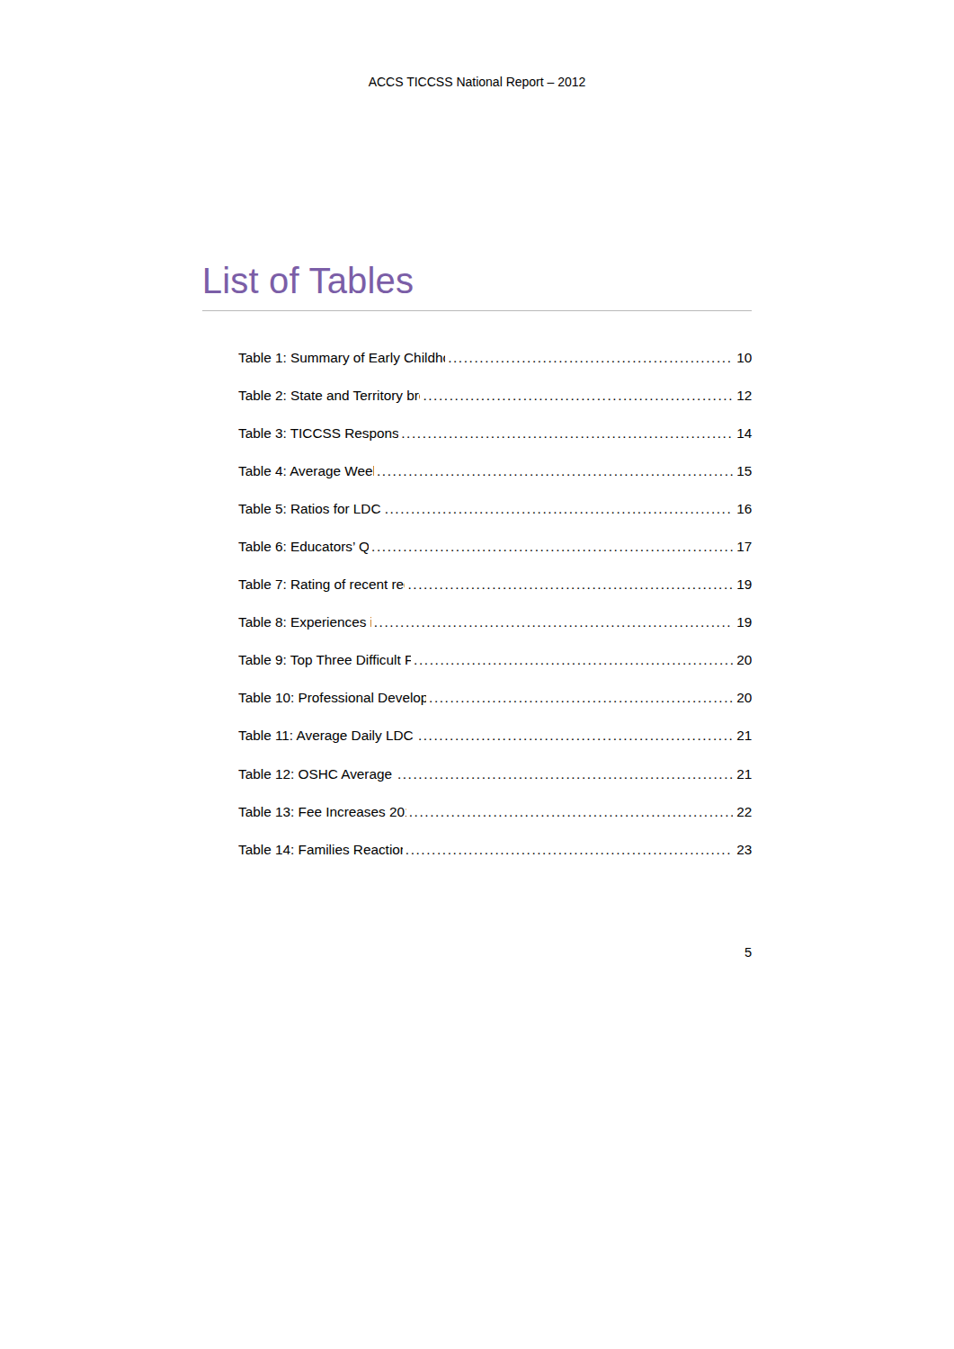ACCS TICCSS National Report – 2012
List of Tables
Table 1: Summary of Early Childhood Education and Care Reforms........................................................................................................... 10
Table 2: State and Territory breakdown of respondents........................................................................................................... 12
Table 3: TICCSS Responses Services Types........................................................................................................... 14
Table 4: Average Weekly Utilisation........................................................................................................... 15
Table 5: Ratios for LDC 3-5 age group........................................................................................................... 16
Table 6: Educators’ Qualifications........................................................................................................... 17
Table 7: Rating of recent recruitment processes........................................................................................................... 19
Table 8: Experiences in Recruiting........................................................................................................... 19
Table 9: Top Three Difficult Factors in Recruitment........................................................................................................... 20
Table 10: Professional Development offered to Educators........................................................................................................... 20
Table 11: Average Daily LDC fees – Selected States........................................................................................................... 21
Table 12: OSHC Average Fees per session........................................................................................................... 21
Table 13: Fee Increases 2012 First Half for LDC........................................................................................................... 22
Table 14: Families Reactions to Fee Increases........................................................................................................... 23
5